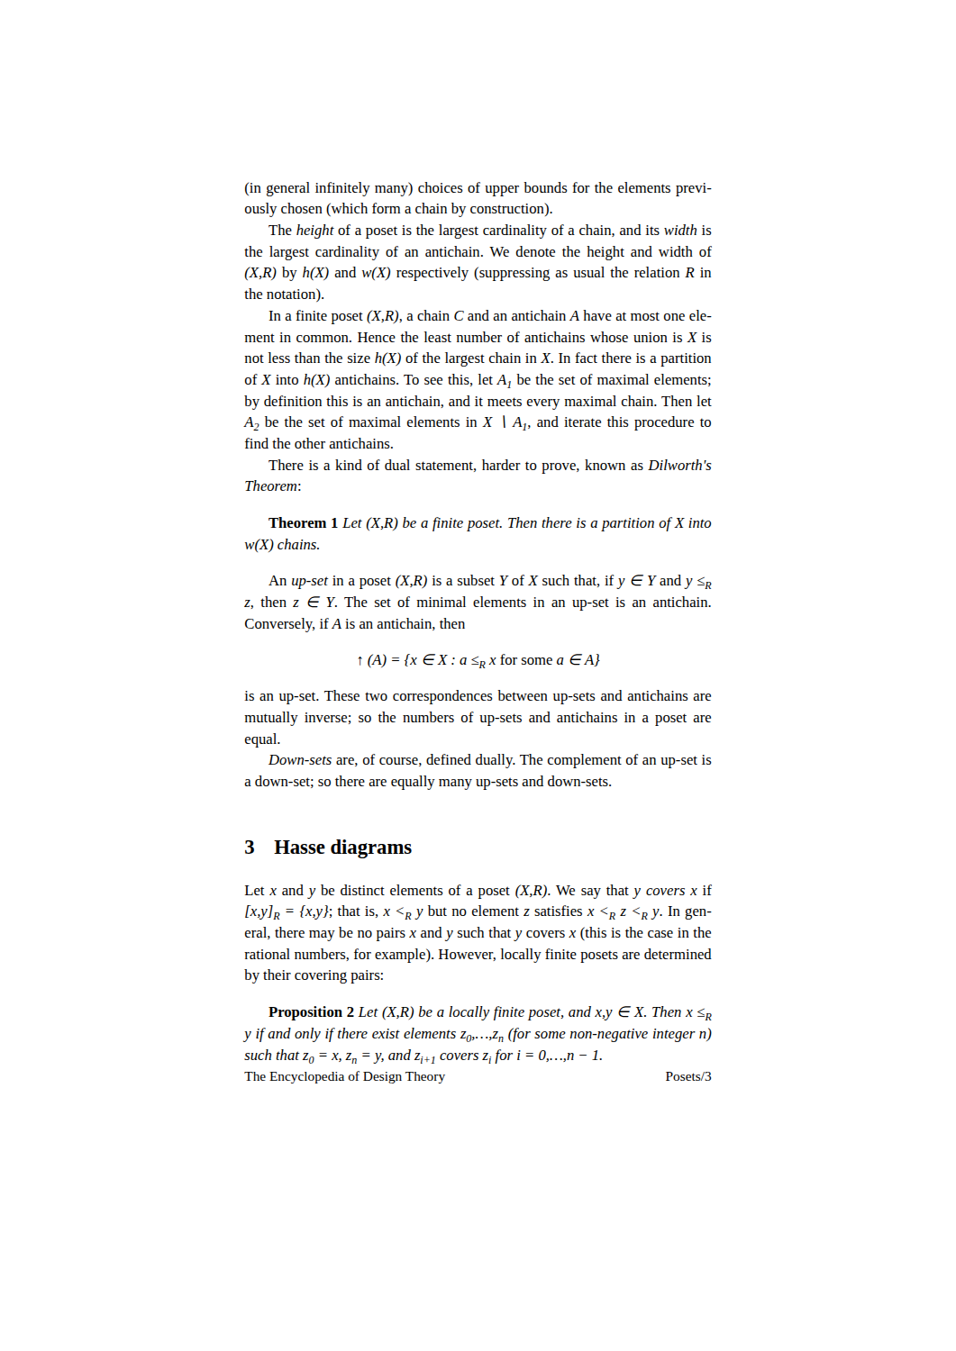(in general infinitely many) choices of upper bounds for the elements previously chosen (which form a chain by construction).
The height of a poset is the largest cardinality of a chain, and its width is the largest cardinality of an antichain. We denote the height and width of (X,R) by h(X) and w(X) respectively (suppressing as usual the relation R in the notation).
In a finite poset (X,R), a chain C and an antichain A have at most one element in common. Hence the least number of antichains whose union is X is not less than the size h(X) of the largest chain in X. In fact there is a partition of X into h(X) antichains. To see this, let A1 be the set of maximal elements; by definition this is an antichain, and it meets every maximal chain. Then let A2 be the set of maximal elements in X ∖ A1, and iterate this procedure to find the other antichains.
There is a kind of dual statement, harder to prove, known as Dilworth's Theorem:
Theorem 1 Let (X,R) be a finite poset. Then there is a partition of X into w(X) chains.
An up-set in a poset (X,R) is a subset Y of X such that, if y ∈ Y and y ≤R z, then z ∈ Y. The set of minimal elements in an up-set is an antichain. Conversely, if A is an antichain, then
↑ (A) = {x ∈ X : a ≤R x for some a ∈ A}
is an up-set. These two correspondences between up-sets and antichains are mutually inverse; so the numbers of up-sets and antichains in a poset are equal.
Down-sets are, of course, defined dually. The complement of an up-set is a down-set; so there are equally many up-sets and down-sets.
3 Hasse diagrams
Let x and y be distinct elements of a poset (X,R). We say that y covers x if [x,y]R = {x,y}; that is, x <R y but no element z satisfies x <R z <R y. In general, there may be no pairs x and y such that y covers x (this is the case in the rational numbers, for example). However, locally finite posets are determined by their covering pairs:
Proposition 2 Let (X,R) be a locally finite poset, and x,y ∈ X. Then x ≤R y if and only if there exist elements z0,…,zn (for some non-negative integer n) such that z0 = x, zn = y, and zi+1 covers zi for i = 0,…,n − 1.
The Encyclopedia of Design Theory Posets/3